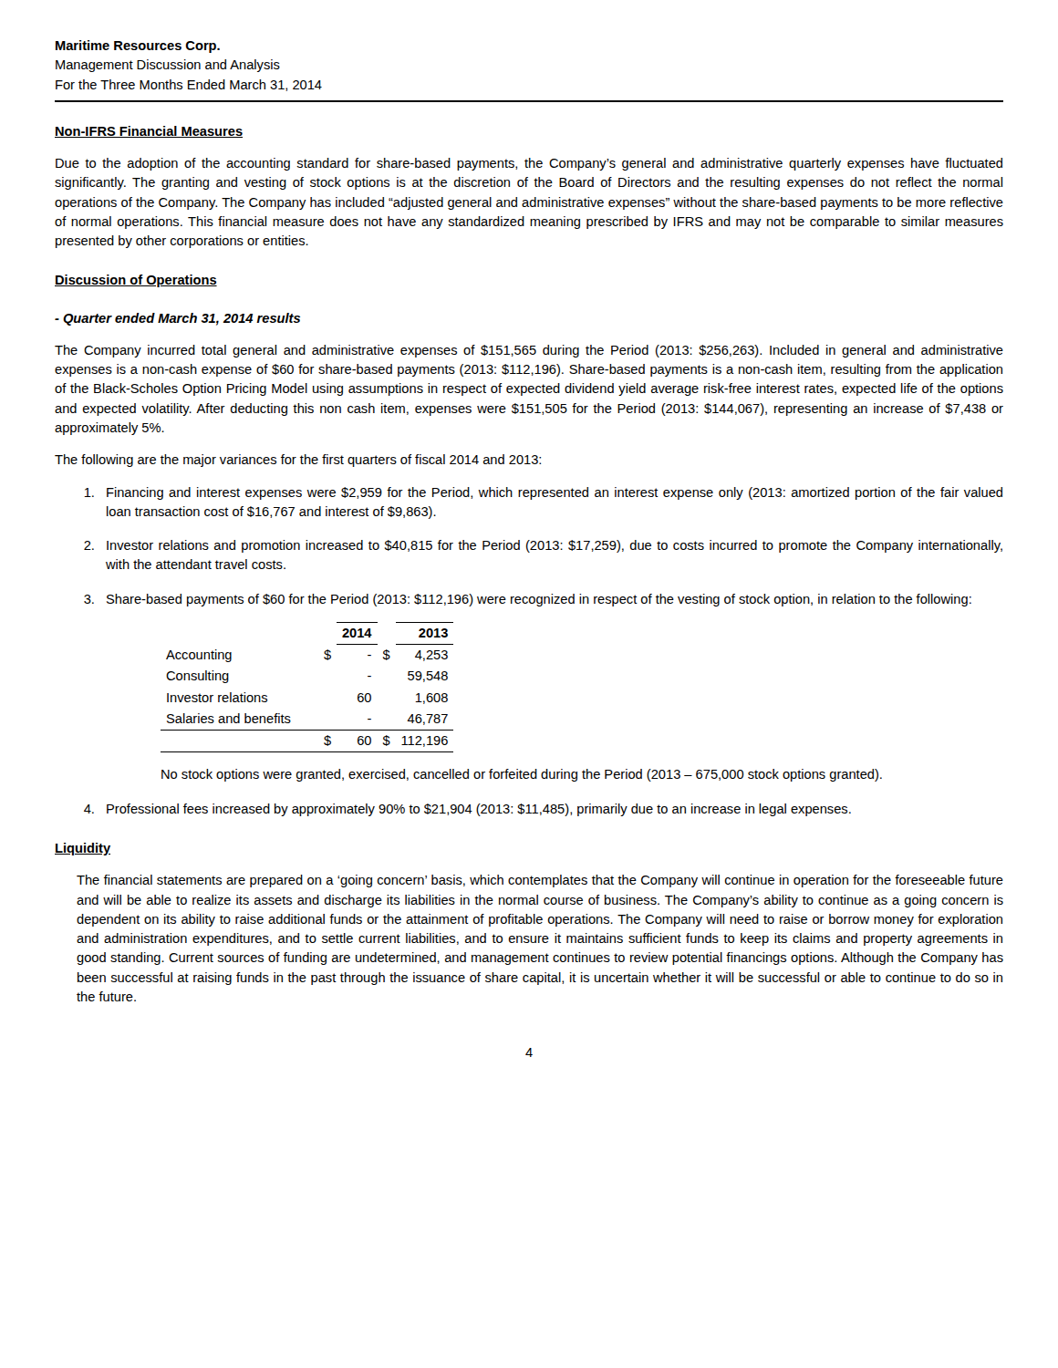Maritime Resources Corp.
Management Discussion and Analysis
For the Three Months Ended March 31, 2014
Non-IFRS Financial Measures
Due to the adoption of the accounting standard for share-based payments, the Company’s general and administrative quarterly expenses have fluctuated significantly. The granting and vesting of stock options is at the discretion of the Board of Directors and the resulting expenses do not reflect the normal operations of the Company. The Company has included “adjusted general and administrative expenses” without the share-based payments to be more reflective of normal operations. This financial measure does not have any standardized meaning prescribed by IFRS and may not be comparable to similar measures presented by other corporations or entities.
Discussion of Operations
- Quarter ended March 31, 2014 results
The Company incurred total general and administrative expenses of $151,565 during the Period (2013: $256,263). Included in general and administrative expenses is a non-cash expense of $60 for share-based payments (2013: $112,196). Share-based payments is a non-cash item, resulting from the application of the Black-Scholes Option Pricing Model using assumptions in respect of expected dividend yield average risk-free interest rates, expected life of the options and expected volatility. After deducting this non cash item, expenses were $151,505 for the Period (2013: $144,067), representing an increase of $7,438 or approximately 5%.
The following are the major variances for the first quarters of fiscal 2014 and 2013:
Financing and interest expenses were $2,959 for the Period, which represented an interest expense only (2013: amortized portion of the fair valued loan transaction cost of $16,767 and interest of $9,863).
Investor relations and promotion increased to $40,815 for the Period (2013: $17,259), due to costs incurred to promote the Company internationally, with the attendant travel costs.
Share-based payments of $60 for the Period (2013: $112,196) were recognized in respect of the vesting of stock option, in relation to the following:
| | | 2014 | | 2013 |
| Accounting | $ | - | $ | 4,253 |
| Consulting | | - | | 59,548 |
| Investor relations | | 60 | | 1,608 |
| Salaries and benefits | | - | | 46,787 |
| | $ | 60 | $ | 112,196 |
No stock options were granted, exercised, cancelled or forfeited during the Period (2013 – 675,000 stock options granted).
Professional fees increased by approximately 90% to $21,904 (2013: $11,485), primarily due to an increase in legal expenses.
Liquidity
The financial statements are prepared on a ‘going concern’ basis, which contemplates that the Company will continue in operation for the foreseeable future and will be able to realize its assets and discharge its liabilities in the normal course of business. The Company’s ability to continue as a going concern is dependent on its ability to raise additional funds or the attainment of profitable operations. The Company will need to raise or borrow money for exploration and administration expenditures, and to settle current liabilities, and to ensure it maintains sufficient funds to keep its claims and property agreements in good standing. Current sources of funding are undetermined, and management continues to review potential financings options. Although the Company has been successful at raising funds in the past through the issuance of share capital, it is uncertain whether it will be successful or able to continue to do so in the future.
4